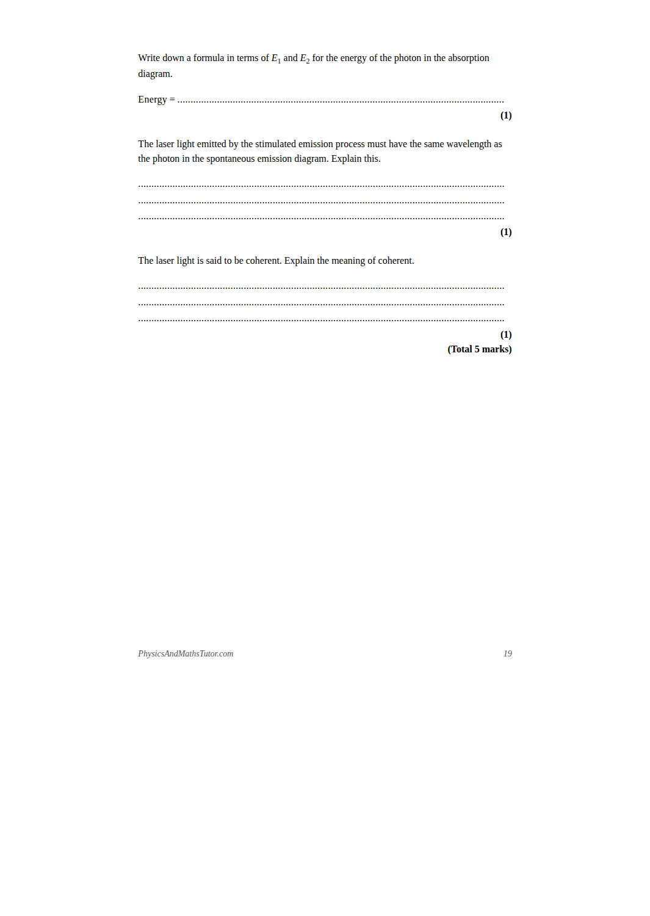Write down a formula in terms of E1 and E2 for the energy of the photon in the absorption diagram.
Energy = ............................................................................................................................
(1)
The laser light emitted by the stimulated emission process must have the same wavelength as the photon in the spontaneous emission diagram. Explain this.
...........................................................................................................................................
...........................................................................................................................................
...........................................................................................................................................
(1)
The laser light is said to be coherent. Explain the meaning of coherent.
...........................................................................................................................................
...........................................................................................................................................
...........................................................................................................................................
(1)
(Total 5 marks)
PhysicsAndMathsTutor.com 19